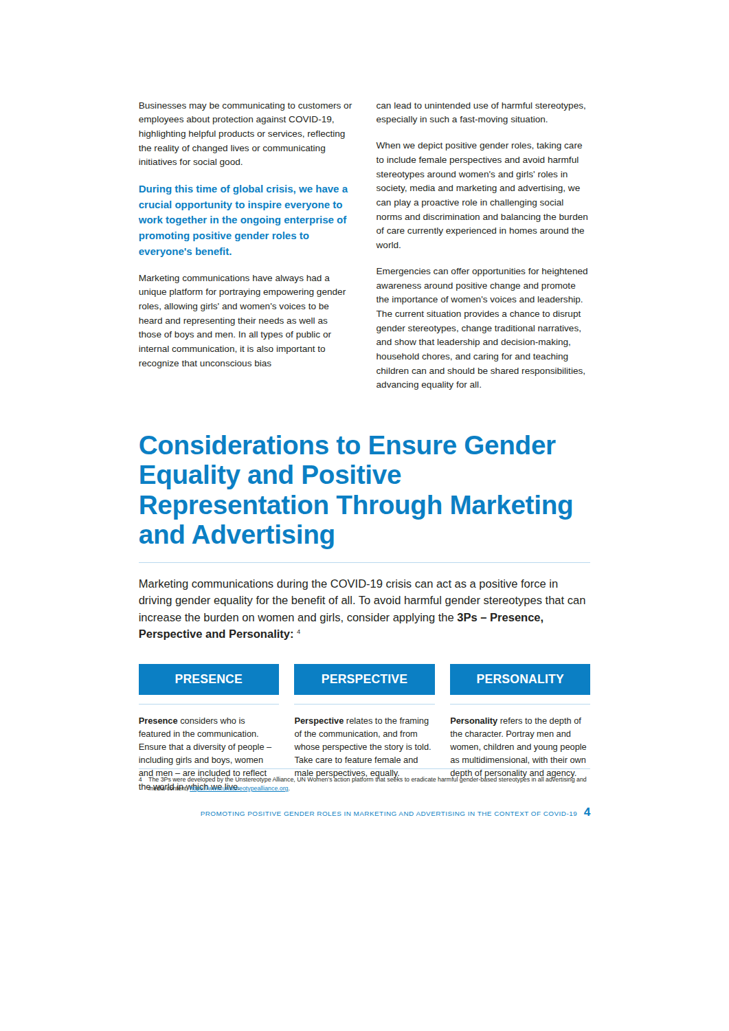Businesses may be communicating to customers or employees about protection against COVID-19, highlighting helpful products or services, reflecting the reality of changed lives or communicating initiatives for social good.
During this time of global crisis, we have a crucial opportunity to inspire everyone to work together in the ongoing enterprise of promoting positive gender roles to everyone's benefit.
Marketing communications have always had a unique platform for portraying empowering gender roles, allowing girls' and women's voices to be heard and representing their needs as well as those of boys and men. In all types of public or internal communication, it is also important to recognize that unconscious bias
can lead to unintended use of harmful stereotypes, especially in such a fast-moving situation.
When we depict positive gender roles, taking care to include female perspectives and avoid harmful stereotypes around women's and girls' roles in society, media and marketing and advertising, we can play a proactive role in challenging social norms and discrimination and balancing the burden of care currently experienced in homes around the world.
Emergencies can offer opportunities for heightened awareness around positive change and promote the importance of women's voices and leadership. The current situation provides a chance to disrupt gender stereotypes, change traditional narratives, and show that leadership and decision-making, household chores, and caring for and teaching children can and should be shared responsibilities, advancing equality for all.
Considerations to Ensure Gender Equality and Positive Representation Through Marketing and Advertising
Marketing communications during the COVID-19 crisis can act as a positive force in driving gender equality for the benefit of all. To avoid harmful gender stereotypes that can increase the burden on women and girls, consider applying the 3Ps – Presence, Perspective and Personality: 4
PRESENCE
Presence considers who is featured in the communication. Ensure that a diversity of people – including girls and boys, women and men – are included to reflect the world in which we live.
PERSPECTIVE
Perspective relates to the framing of the communication, and from whose perspective the story is told. Take care to feature female and male perspectives, equally.
PERSONALITY
Personality refers to the depth of the character. Portray men and women, children and young people as multidimensional, with their own depth of personality and agency.
4 The 3Ps were developed by the Unstereotype Alliance, UN Women's action platform that seeks to eradicate harmful gender-based stereotypes in all advertising and media content, https://www.unstereotypealliance.org.
PROMOTING POSITIVE GENDER ROLES IN MARKETING AND ADVERTISING IN THE CONTEXT OF COVID-19 4